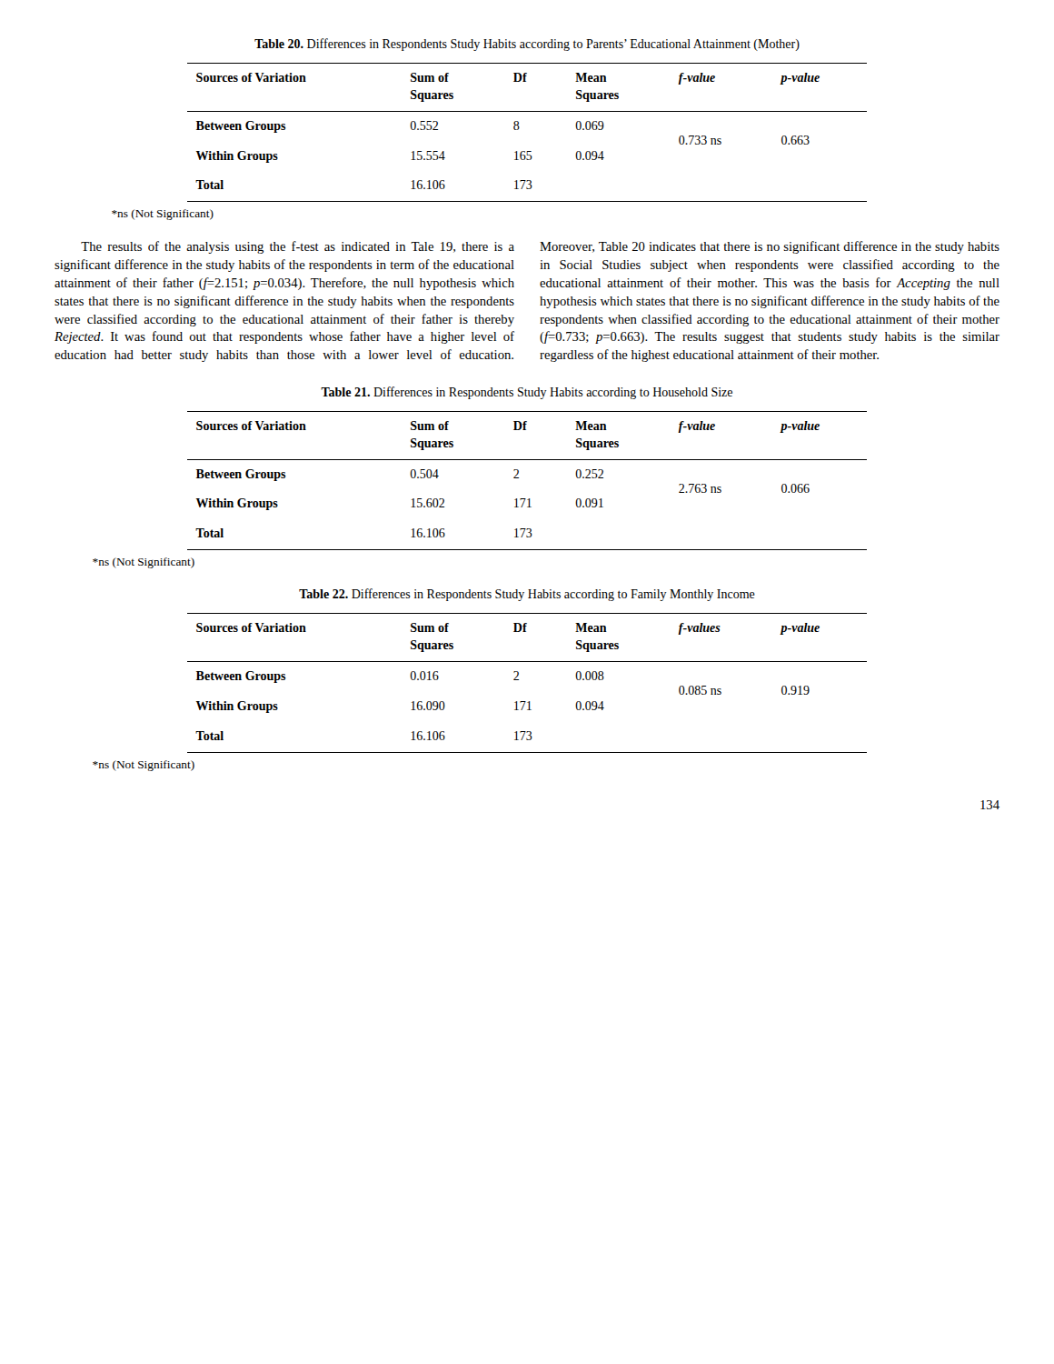Table 20. Differences in Respondents Study Habits according to Parents’ Educational Attainment (Mother)
| Sources of Variation | Sum of Squares | Df | Mean Squares | f-value | p-value |
| --- | --- | --- | --- | --- | --- |
| Between Groups | 0.552 | 8 | 0.069 | 0.733 ns | 0.663 |
| Within Groups | 15.554 | 165 | 0.094 |
| Total | 16.106 | 173 | | | |
*ns (Not Significant)
The results of the analysis using the f-test as indicated in Tale 19, there is a significant difference in the study habits of the respondents in term of the educational attainment of their father (f=2.151; p=0.034). Therefore, the null hypothesis which states that there is no significant difference in the study habits when the respondents were classified according to the educational attainment of their father is thereby Rejected. It was found out that respondents whose father have a higher level of education had better study habits than those with a lower level of education. Moreover, Table 20 indicates that there is no significant difference in the study habits in Social Studies subject when respondents were classified according to the educational attainment of their mother. This was the basis for Accepting the null hypothesis which states that there is no significant difference in the study habits of the respondents when classified according to the educational attainment of their mother (f=0.733; p=0.663). The results suggest that students study habits is the similar regardless of the highest educational attainment of their mother.
Table 21. Differences in Respondents Study Habits according to Household Size
| Sources of Variation | Sum of Squares | Df | Mean Squares | f-value | p-value |
| --- | --- | --- | --- | --- | --- |
| Between Groups | 0.504 | 2 | 0.252 | 2.763 ns | 0.066 |
| Within Groups | 15.602 | 171 | 0.091 |
| Total | 16.106 | 173 | | | |
*ns (Not Significant)
Table 22. Differences in Respondents Study Habits according to Family Monthly Income
| Sources of Variation | Sum of Squares | Df | Mean Squares | f-values | p-value |
| --- | --- | --- | --- | --- | --- |
| Between Groups | 0.016 | 2 | 0.008 | 0.085 ns | 0.919 |
| Within Groups | 16.090 | 171 | 0.094 |
| Total | 16.106 | 173 | | | |
*ns (Not Significant)
134